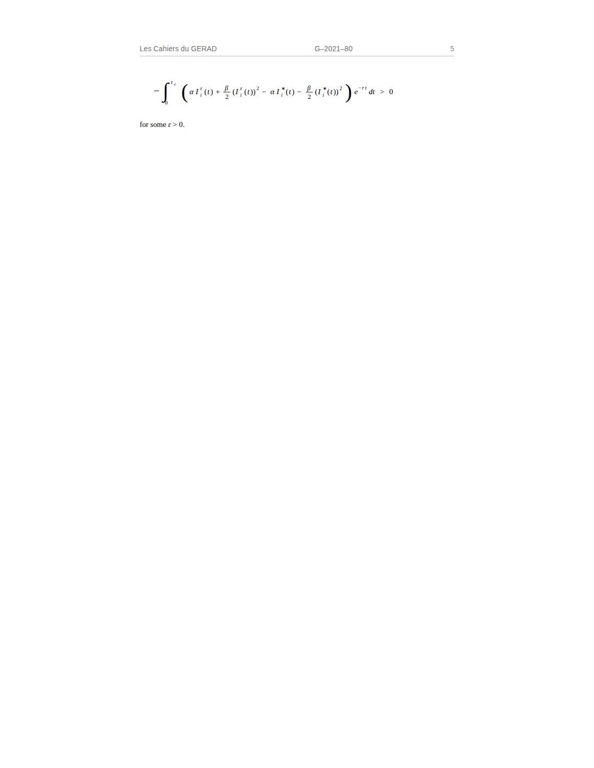Les Cahiers du GERAD G–2021–80 5
− ∫ 0 t ε ( α I i ε ( t ) + β 2 ( I i ε ( t )) 2 − α I i ∗ ( t ) − β 2 ( I i ∗ ( t )) 2 ) e − r t dt > 0
for some ε > 0.